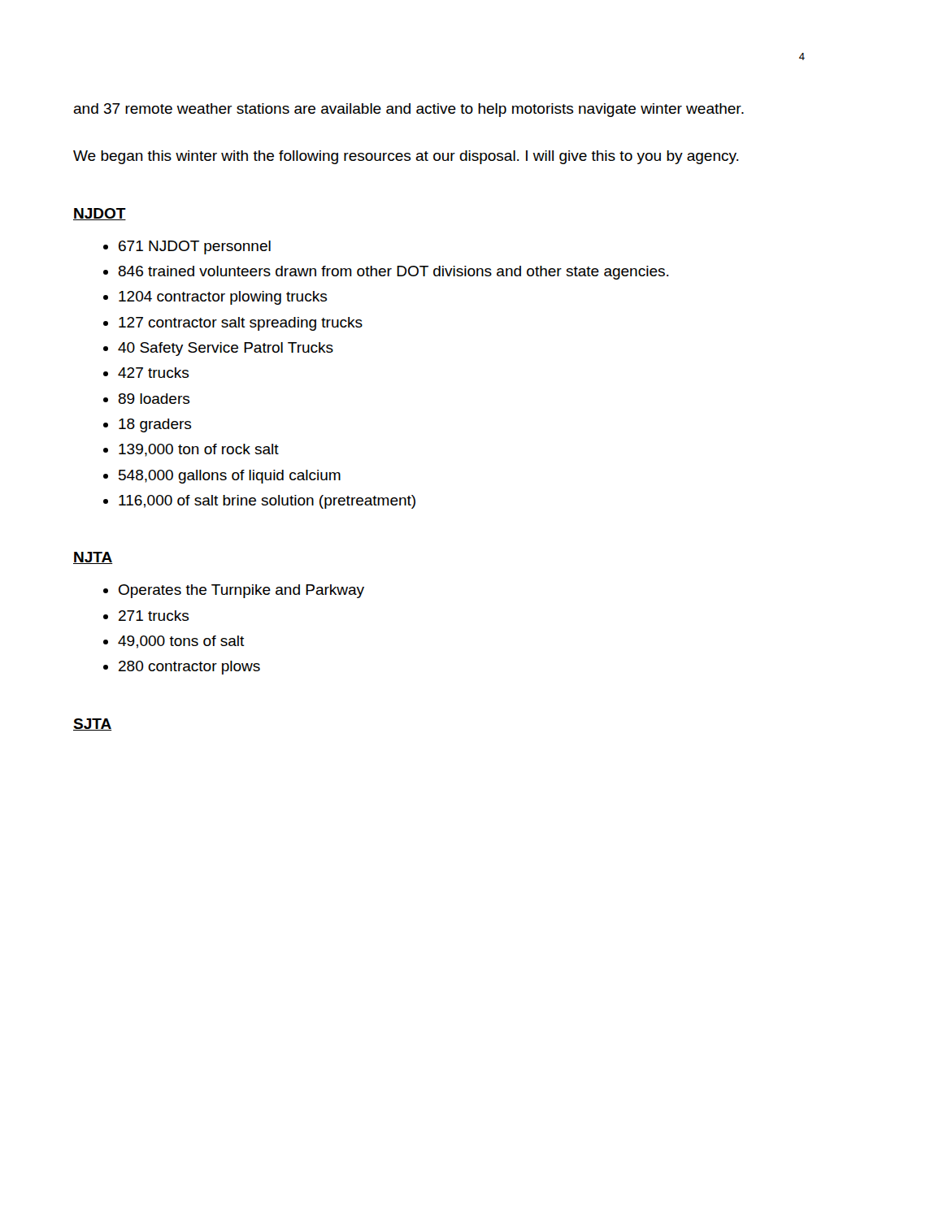4
and 37 remote weather stations are available and active to help motorists navigate winter weather.
We began this winter with the following resources at our disposal. I will give this to you by agency.
NJDOT
671 NJDOT personnel
846 trained volunteers drawn from other DOT divisions and other state agencies.
1204 contractor plowing trucks
127 contractor salt spreading trucks
40 Safety Service Patrol Trucks
427 trucks
89 loaders
18 graders
139,000 ton of rock salt
548,000 gallons of liquid calcium
116,000 of salt brine solution (pretreatment)
NJTA
Operates the Turnpike and Parkway
271 trucks
49,000 tons of salt
280 contractor plows
SJTA